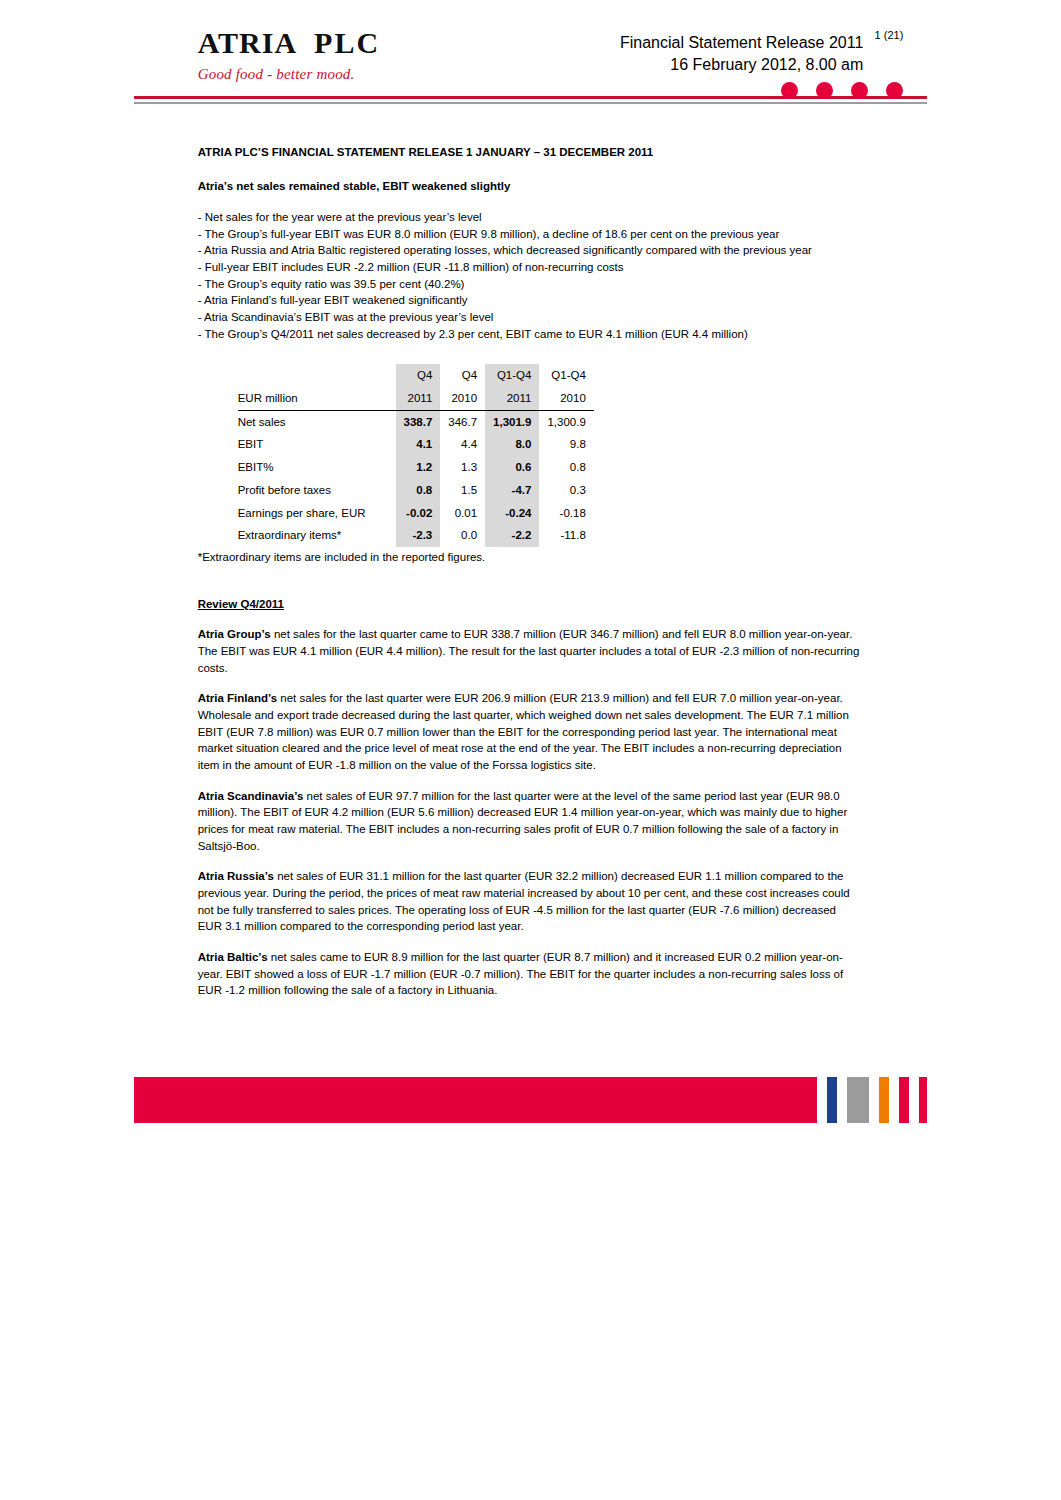ATRIA PLC
Good food - better mood.
1 (21)
Financial Statement Release 2011
16 February 2012, 8.00 am
ATRIA PLC’S FINANCIAL STATEMENT RELEASE 1 JANUARY – 31 DECEMBER 2011
Atria’s net sales remained stable, EBIT weakened slightly
Net sales for the year were at the previous year’s level
The Group’s full-year EBIT was EUR 8.0 million (EUR 9.8 million), a decline of 18.6 per cent on the previous year
Atria Russia and Atria Baltic registered operating losses, which decreased significantly compared with the previous year
Full-year EBIT includes EUR -2.2 million (EUR -11.8 million) of non-recurring costs
The Group’s equity ratio was 39.5 per cent (40.2%)
Atria Finland’s full-year EBIT weakened significantly
Atria Scandinavia’s EBIT was at the previous year’s level
The Group’s Q4/2011 net sales decreased by 2.3 per cent, EBIT came to EUR 4.1 million (EUR 4.4 million)
| | Q4 | Q4 | Q1-Q4 | Q1-Q4 |
| --- | --- | --- | --- | --- |
| EUR million | 2011 | 2010 | 2011 | 2010 |
| Net sales | 338.7 | 346.7 | 1,301.9 | 1,300.9 |
| EBIT | 4.1 | 4.4 | 8.0 | 9.8 |
| EBIT% | 1.2 | 1.3 | 0.6 | 0.8 |
| Profit before taxes | 0.8 | 1.5 | -4.7 | 0.3 |
| Earnings per share, EUR | -0.02 | 0.01 | -0.24 | -0.18 |
| Extraordinary items* | -2.3 | 0.0 | -2.2 | -11.8 |
*Extraordinary items are included in the reported figures.
Review Q4/2011
Atria Group’s net sales for the last quarter came to EUR 338.7 million (EUR 346.7 million) and fell EUR 8.0 million year-on-year. The EBIT was EUR 4.1 million (EUR 4.4 million). The result for the last quarter includes a total of EUR -2.3 million of non-recurring costs.
Atria Finland’s net sales for the last quarter were EUR 206.9 million (EUR 213.9 million) and fell EUR 7.0 million year-on-year. Wholesale and export trade decreased during the last quarter, which weighed down net sales development. The EUR 7.1 million EBIT (EUR 7.8 million) was EUR 0.7 million lower than the EBIT for the corresponding period last year. The international meat market situation cleared and the price level of meat rose at the end of the year. The EBIT includes a non-recurring depreciation item in the amount of EUR -1.8 million on the value of the Forssa logistics site.
Atria Scandinavia’s net sales of EUR 97.7 million for the last quarter were at the level of the same period last year (EUR 98.0 million). The EBIT of EUR 4.2 million (EUR 5.6 million) decreased EUR 1.4 million year-on-year, which was mainly due to higher prices for meat raw material. The EBIT includes a non-recurring sales profit of EUR 0.7 million following the sale of a factory in Saltsjö-Boo.
Atria Russia’s net sales of EUR 31.1 million for the last quarter (EUR 32.2 million) decreased EUR 1.1 million compared to the previous year. During the period, the prices of meat raw material increased by about 10 per cent, and these cost increases could not be fully transferred to sales prices. The operating loss of EUR -4.5 million for the last quarter (EUR -7.6 million) decreased EUR 3.1 million compared to the corresponding period last year.
Atria Baltic’s net sales came to EUR 8.9 million for the last quarter (EUR 8.7 million) and it increased EUR 0.2 million year-on-year. EBIT showed a loss of EUR -1.7 million (EUR -0.7 million). The EBIT for the quarter includes a non-recurring sales loss of EUR -1.2 million following the sale of a factory in Lithuania.